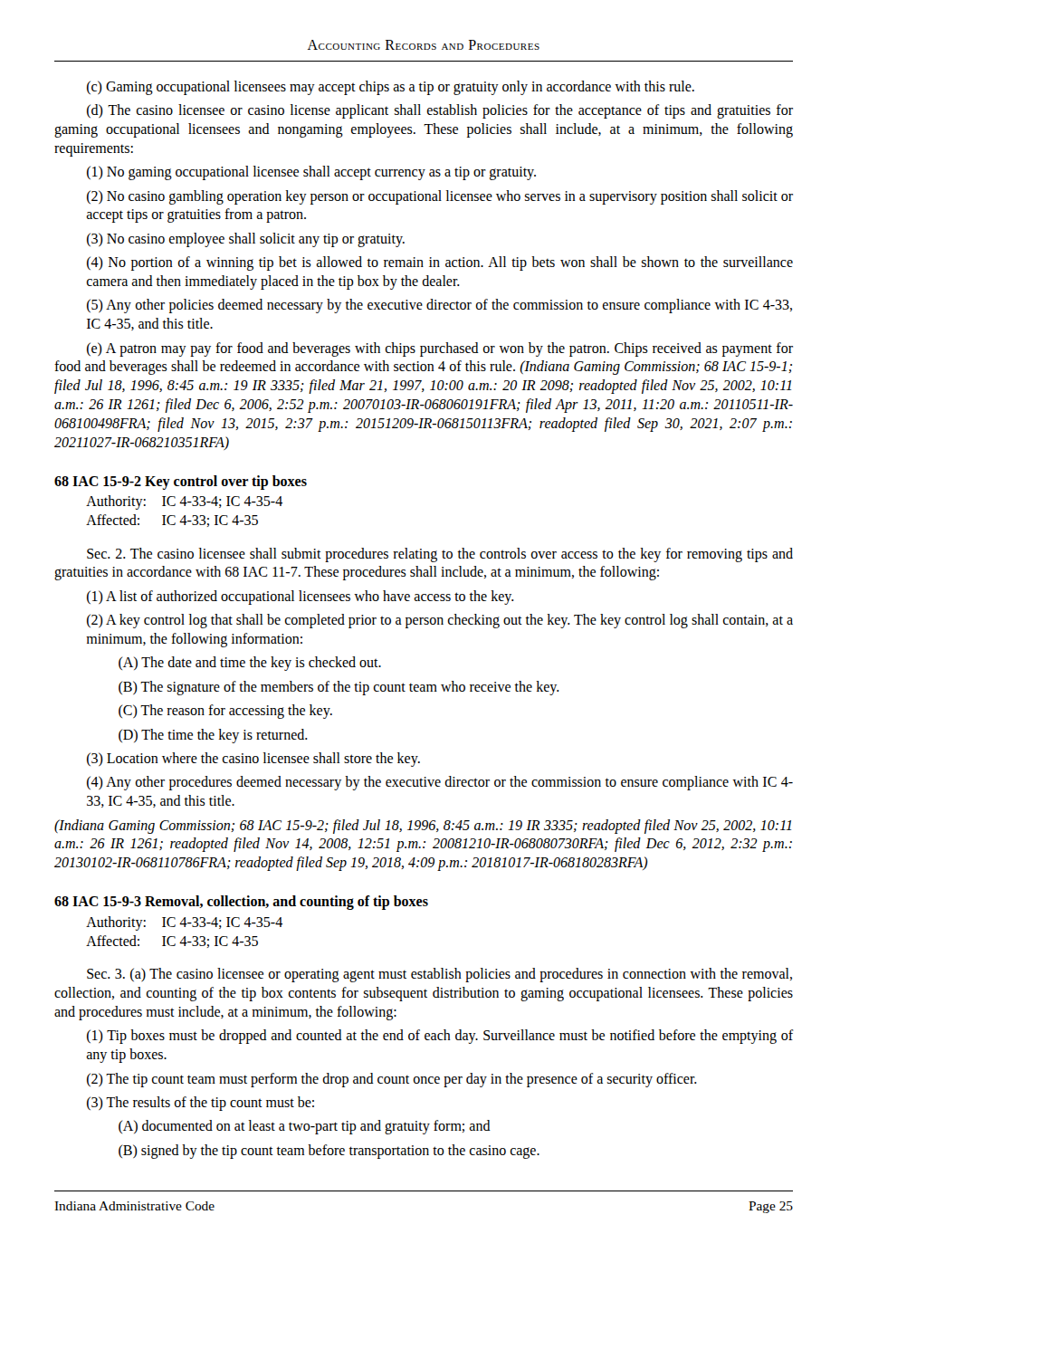Accounting Records and Procedures
(c) Gaming occupational licensees may accept chips as a tip or gratuity only in accordance with this rule.
(d) The casino licensee or casino license applicant shall establish policies for the acceptance of tips and gratuities for gaming occupational licensees and nongaming employees. These policies shall include, at a minimum, the following requirements:
(1) No gaming occupational licensee shall accept currency as a tip or gratuity.
(2) No casino gambling operation key person or occupational licensee who serves in a supervisory position shall solicit or accept tips or gratuities from a patron.
(3) No casino employee shall solicit any tip or gratuity.
(4) No portion of a winning tip bet is allowed to remain in action. All tip bets won shall be shown to the surveillance camera and then immediately placed in the tip box by the dealer.
(5) Any other policies deemed necessary by the executive director of the commission to ensure compliance with IC 4-33, IC 4-35, and this title.
(e) A patron may pay for food and beverages with chips purchased or won by the patron. Chips received as payment for food and beverages shall be redeemed in accordance with section 4 of this rule. (Indiana Gaming Commission; 68 IAC 15-9-1; filed Jul 18, 1996, 8:45 a.m.: 19 IR 3335; filed Mar 21, 1997, 10:00 a.m.: 20 IR 2098; readopted filed Nov 25, 2002, 10:11 a.m.: 26 IR 1261; filed Dec 6, 2006, 2:52 p.m.: 20070103-IR-068060191FRA; filed Apr 13, 2011, 11:20 a.m.: 20110511-IR-068100498FRA; filed Nov 13, 2015, 2:37 p.m.: 20151209-IR-068150113FRA; readopted filed Sep 30, 2021, 2:07 p.m.: 20211027-IR-068210351RFA)
68 IAC 15-9-2 Key control over tip boxes
Authority: IC 4-33-4; IC 4-35-4
Affected: IC 4-33; IC 4-35
Sec. 2. The casino licensee shall submit procedures relating to the controls over access to the key for removing tips and gratuities in accordance with 68 IAC 11-7. These procedures shall include, at a minimum, the following:
(1) A list of authorized occupational licensees who have access to the key.
(2) A key control log that shall be completed prior to a person checking out the key. The key control log shall contain, at a minimum, the following information:
(A) The date and time the key is checked out.
(B) The signature of the members of the tip count team who receive the key.
(C) The reason for accessing the key.
(D) The time the key is returned.
(3) Location where the casino licensee shall store the key.
(4) Any other procedures deemed necessary by the executive director or the commission to ensure compliance with IC 4-33, IC 4-35, and this title.
(Indiana Gaming Commission; 68 IAC 15-9-2; filed Jul 18, 1996, 8:45 a.m.: 19 IR 3335; readopted filed Nov 25, 2002, 10:11 a.m.: 26 IR 1261; readopted filed Nov 14, 2008, 12:51 p.m.: 20081210-IR-068080730RFA; filed Dec 6, 2012, 2:32 p.m.: 20130102-IR-068110786FRA; readopted filed Sep 19, 2018, 4:09 p.m.: 20181017-IR-068180283RFA)
68 IAC 15-9-3 Removal, collection, and counting of tip boxes
Authority: IC 4-33-4; IC 4-35-4
Affected: IC 4-33; IC 4-35
Sec. 3. (a) The casino licensee or operating agent must establish policies and procedures in connection with the removal, collection, and counting of the tip box contents for subsequent distribution to gaming occupational licensees. These policies and procedures must include, at a minimum, the following:
(1) Tip boxes must be dropped and counted at the end of each day. Surveillance must be notified before the emptying of any tip boxes.
(2) The tip count team must perform the drop and count once per day in the presence of a security officer.
(3) The results of the tip count must be:
(A) documented on at least a two-part tip and gratuity form; and
(B) signed by the tip count team before transportation to the casino cage.
Indiana Administrative Code Page 25